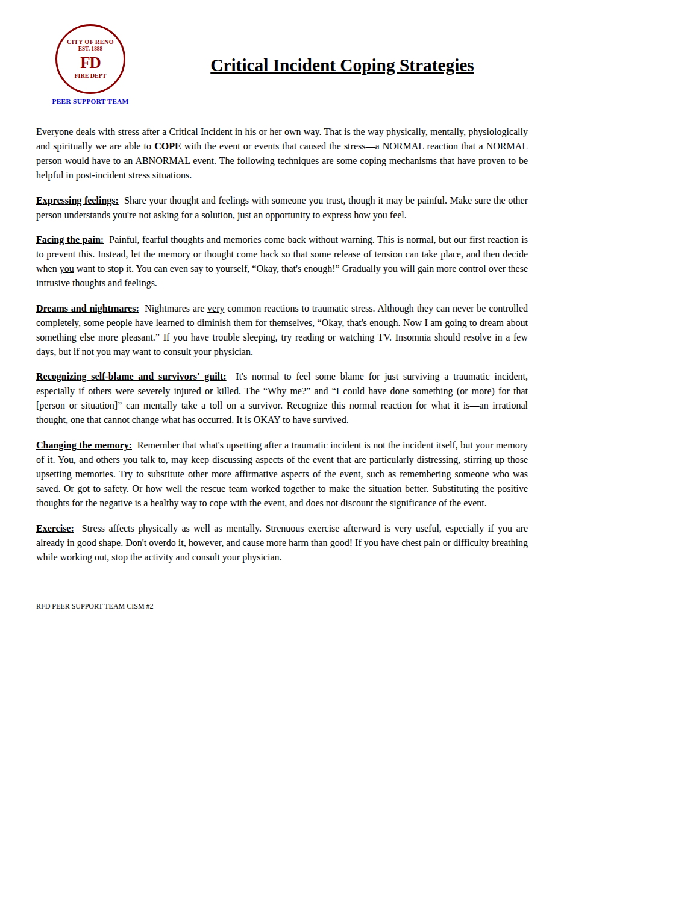CITY OF RENO EST. 1888 FD FIRE DEPT
PEER SUPPORT TEAM
Critical Incident Coping Strategies
Everyone deals with stress after a Critical Incident in his or her own way. That is the way physically, mentally, physiologically and spiritually we are able to COPE with the event or events that caused the stress—a NORMAL reaction that a NORMAL person would have to an ABNORMAL event. The following techniques are some coping mechanisms that have proven to be helpful in post-incident stress situations.
Expressing feelings: Share your thought and feelings with someone you trust, though it may be painful. Make sure the other person understands you're not asking for a solution, just an opportunity to express how you feel.
Facing the pain: Painful, fearful thoughts and memories come back without warning. This is normal, but our first reaction is to prevent this. Instead, let the memory or thought come back so that some release of tension can take place, and then decide when you want to stop it. You can even say to yourself, “Okay, that's enough!” Gradually you will gain more control over these intrusive thoughts and feelings.
Dreams and nightmares: Nightmares are very common reactions to traumatic stress. Although they can never be controlled completely, some people have learned to diminish them for themselves, “Okay, that's enough. Now I am going to dream about something else more pleasant.” If you have trouble sleeping, try reading or watching TV. Insomnia should resolve in a few days, but if not you may want to consult your physician.
Recognizing self-blame and survivors' guilt: It's normal to feel some blame for just surviving a traumatic incident, especially if others were severely injured or killed. The “Why me?” and “I could have done something (or more) for that [person or situation]” can mentally take a toll on a survivor. Recognize this normal reaction for what it is—an irrational thought, one that cannot change what has occurred. It is OKAY to have survived.
Changing the memory: Remember that what's upsetting after a traumatic incident is not the incident itself, but your memory of it. You, and others you talk to, may keep discussing aspects of the event that are particularly distressing, stirring up those upsetting memories. Try to substitute other more affirmative aspects of the event, such as remembering someone who was saved. Or got to safety. Or how well the rescue team worked together to make the situation better. Substituting the positive thoughts for the negative is a healthy way to cope with the event, and does not discount the significance of the event.
Exercise: Stress affects physically as well as mentally. Strenuous exercise afterward is very useful, especially if you are already in good shape. Don't overdo it, however, and cause more harm than good! If you have chest pain or difficulty breathing while working out, stop the activity and consult your physician.
RFD PEER SUPPORT TEAM CISM #2